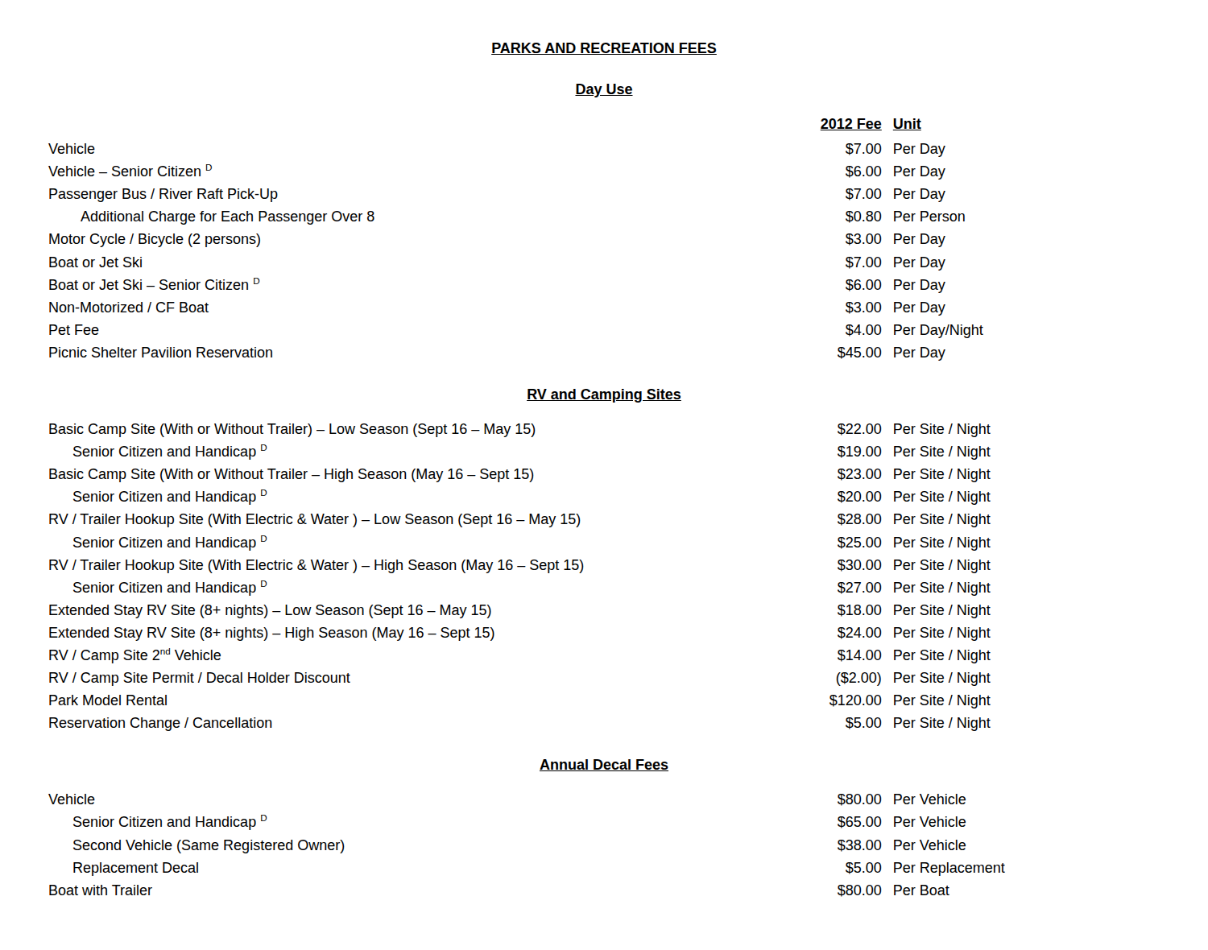PARKS AND RECREATION FEES
Day Use
| | 2012 Fee | Unit |
| Vehicle | $7.00 | Per Day |
| Vehicle – Senior Citizen D | $6.00 | Per Day |
| Passenger Bus / River Raft Pick-Up | $7.00 | Per Day |
| Additional Charge for Each Passenger Over 8 | $0.80 | Per Person |
| Motor Cycle / Bicycle (2 persons) | $3.00 | Per Day |
| Boat or Jet Ski | $7.00 | Per Day |
| Boat or Jet Ski – Senior Citizen D | $6.00 | Per Day |
| Non-Motorized / CF Boat | $3.00 | Per Day |
| Pet Fee | $4.00 | Per Day/Night |
| Picnic Shelter Pavilion Reservation | $45.00 | Per Day |
RV and Camping Sites
| Basic Camp Site (With or Without Trailer) – Low Season (Sept 16 – May 15) | $22.00 | Per Site / Night |
| Senior Citizen and Handicap D | $19.00 | Per Site / Night |
| Basic Camp Site (With or Without Trailer – High Season (May 16 – Sept 15) | $23.00 | Per Site / Night |
| Senior Citizen and Handicap D | $20.00 | Per Site / Night |
| RV / Trailer Hookup Site (With Electric & Water ) – Low Season (Sept 16 – May 15) | $28.00 | Per Site / Night |
| Senior Citizen and Handicap D | $25.00 | Per Site / Night |
| RV / Trailer Hookup Site (With Electric & Water ) – High Season (May 16 – Sept 15) | $30.00 | Per Site / Night |
| Senior Citizen and Handicap D | $27.00 | Per Site / Night |
| Extended Stay RV Site (8+ nights) – Low Season (Sept 16 – May 15) | $18.00 | Per Site / Night |
| Extended Stay RV Site (8+ nights) – High Season (May 16 – Sept 15) | $24.00 | Per Site / Night |
| RV / Camp Site 2 nd Vehicle | $14.00 | Per Site / Night |
| RV / Camp Site Permit / Decal Holder Discount | ($2.00) | Per Site / Night |
| Park Model Rental | $120.00 | Per Site / Night |
| Reservation Change / Cancellation | $5.00 | Per Site / Night |
Annual Decal Fees
| Vehicle | $80.00 | Per Vehicle |
| Senior Citizen and Handicap D | $65.00 | Per Vehicle |
| Second Vehicle (Same Registered Owner) | $38.00 | Per Vehicle |
| Replacement Decal | $5.00 | Per Replacement |
| Boat with Trailer | $80.00 | Per Boat |